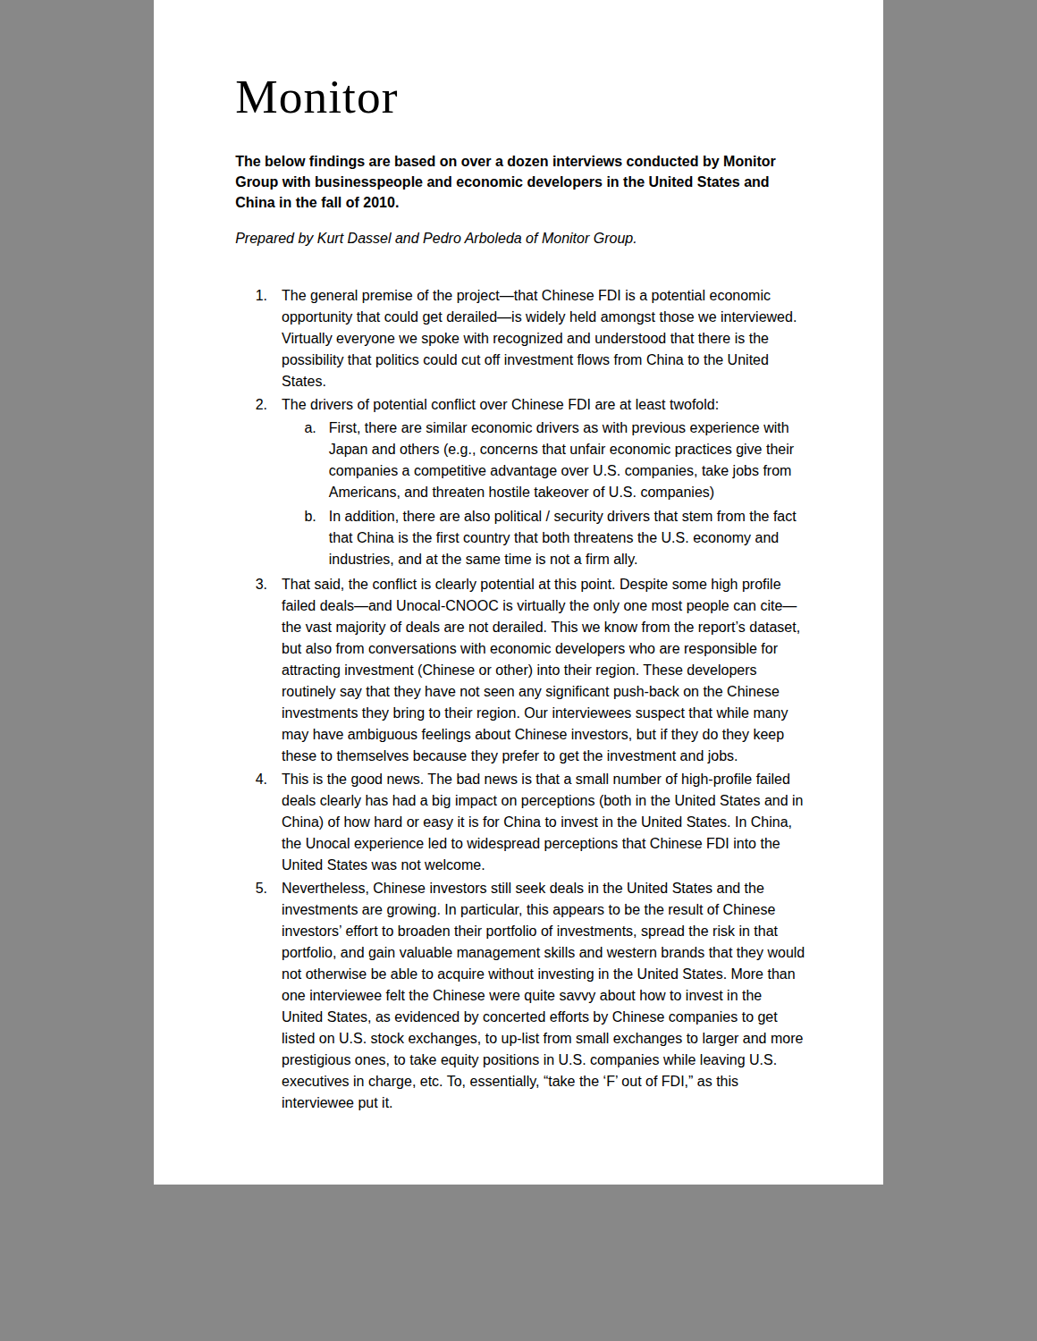Monitor
The below findings are based on over a dozen interviews conducted by Monitor Group with businesspeople and economic developers in the United States and China in the fall of 2010.
Prepared by Kurt Dassel and Pedro Arboleda of Monitor Group.
The general premise of the project—that Chinese FDI is a potential economic opportunity that could get derailed—is widely held amongst those we interviewed. Virtually everyone we spoke with recognized and understood that there is the possibility that politics could cut off investment flows from China to the United States.
The drivers of potential conflict over Chinese FDI are at least twofold:
First, there are similar economic drivers as with previous experience with Japan and others (e.g., concerns that unfair economic practices give their companies a competitive advantage over U.S. companies, take jobs from Americans, and threaten hostile takeover of U.S. companies)
In addition, there are also political / security drivers that stem from the fact that China is the first country that both threatens the U.S. economy and industries, and at the same time is not a firm ally.
That said, the conflict is clearly potential at this point. Despite some high profile failed deals—and Unocal-CNOOC is virtually the only one most people can cite—the vast majority of deals are not derailed. This we know from the report’s dataset, but also from conversations with economic developers who are responsible for attracting investment (Chinese or other) into their region. These developers routinely say that they have not seen any significant push-back on the Chinese investments they bring to their region. Our interviewees suspect that while many may have ambiguous feelings about Chinese investors, but if they do they keep these to themselves because they prefer to get the investment and jobs.
This is the good news. The bad news is that a small number of high-profile failed deals clearly has had a big impact on perceptions (both in the United States and in China) of how hard or easy it is for China to invest in the United States. In China, the Unocal experience led to widespread perceptions that Chinese FDI into the United States was not welcome.
Nevertheless, Chinese investors still seek deals in the United States and the investments are growing. In particular, this appears to be the result of Chinese investors’ effort to broaden their portfolio of investments, spread the risk in that portfolio, and gain valuable management skills and western brands that they would not otherwise be able to acquire without investing in the United States. More than one interviewee felt the Chinese were quite savvy about how to invest in the United States, as evidenced by concerted efforts by Chinese companies to get listed on U.S. stock exchanges, to up-list from small exchanges to larger and more prestigious ones, to take equity positions in U.S. companies while leaving U.S. executives in charge, etc. To, essentially, “take the ‘F’ out of FDI,” as this interviewee put it.